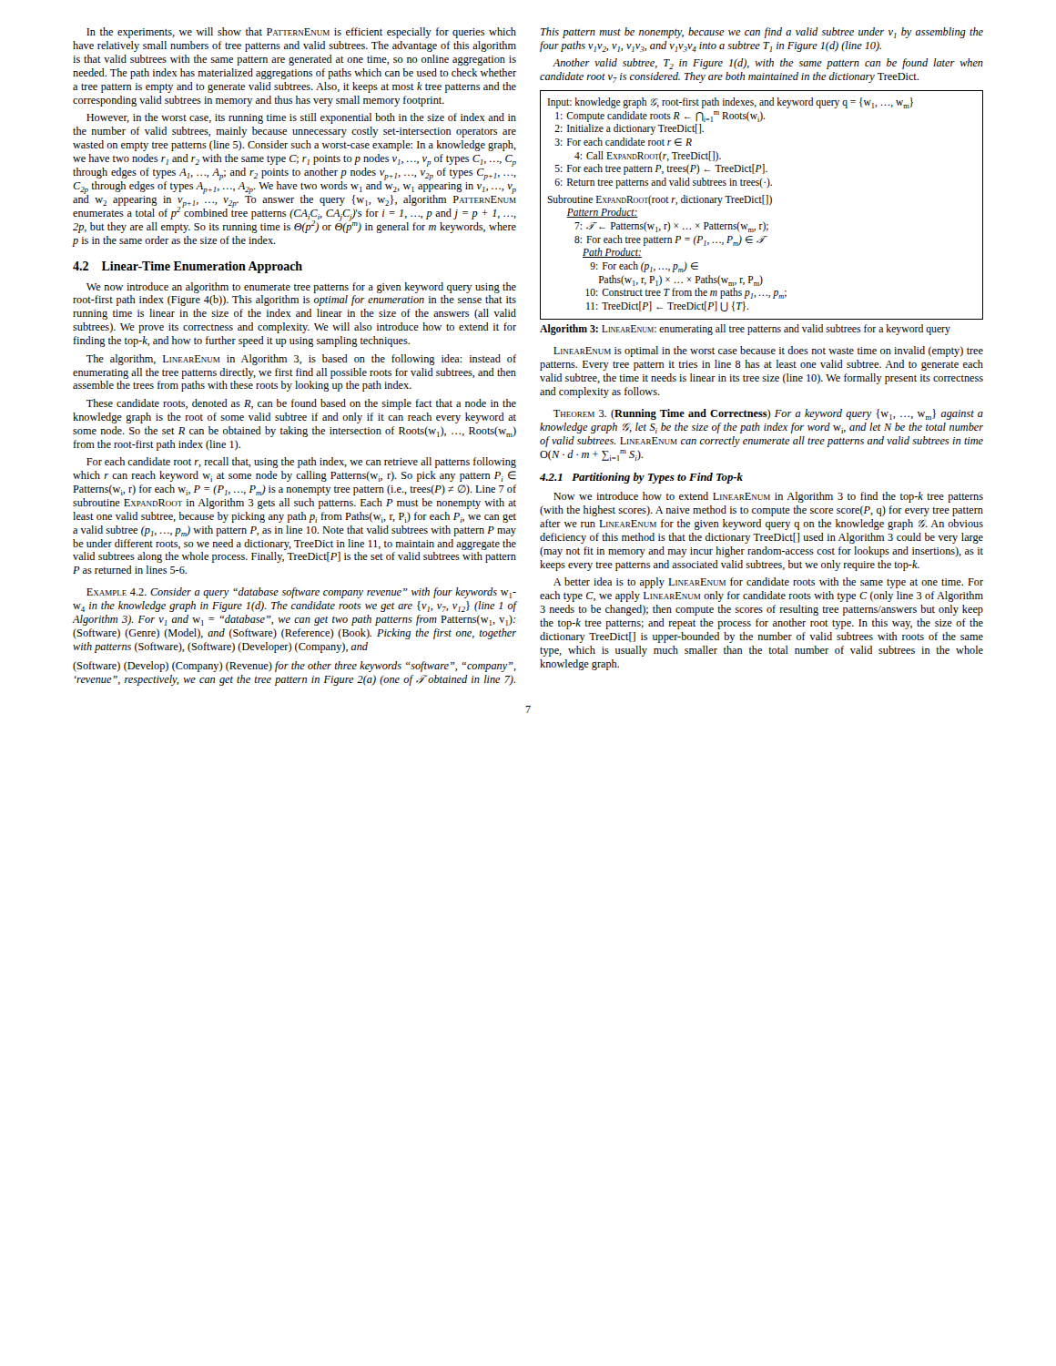In the experiments, we will show that PatternEnum is efficient especially for queries which have relatively small numbers of tree patterns and valid subtrees. The advantage of this algorithm is that valid subtrees with the same pattern are generated at one time, so no online aggregation is needed. The path index has materialized aggregations of paths which can be used to check whether a tree pattern is empty and to generate valid subtrees. Also, it keeps at most k tree patterns and the corresponding valid subtrees in memory and thus has very small memory footprint.
However, in the worst case, its running time is still exponential both in the size of index and in the number of valid subtrees, mainly because unnecessary costly set-intersection operators are wasted on empty tree patterns (line 5). Consider such a worst-case example: In a knowledge graph, we have two nodes r1 and r2 with the same type C; r1 points to p nodes v1, …, vp of types C1, …, Cp through edges of types A1, …, Ap; and r2 points to another p nodes vp+1, …, v2p of types Cp+1, …, C2p through edges of types Ap+1, …, A2p. We have two words w1 and w2, w1 appearing in v1, …, vp and w2 appearing in vp+1, …, v2p. To answer the query {w1, w2}, algorithm PatternEnum enumerates a total of p2 combined tree patterns (CAiCi, CAjCj)'s for i = 1, …, p and j = p + 1, …, 2p, but they are all empty. So its running time is Θ(p2) or Θ(pm) in general for m keywords, where p is in the same order as the size of the index.
4.2 Linear-Time Enumeration Approach
We now introduce an algorithm to enumerate tree patterns for a given keyword query using the root-first path index (Figure 4(b)). This algorithm is optimal for enumeration in the sense that its running time is linear in the size of the index and linear in the size of the answers (all valid subtrees). We prove its correctness and complexity. We will also introduce how to extend it for finding the top-k, and how to further speed it up using sampling techniques.
The algorithm, LinearEnum in Algorithm 3, is based on the following idea: instead of enumerating all the tree patterns directly, we first find all possible roots for valid subtrees, and then assemble the trees from paths with these roots by looking up the path index.
These candidate roots, denoted as R, can be found based on the simple fact that a node in the knowledge graph is the root of some valid subtree if and only if it can reach every keyword at some node. So the set R can be obtained by taking the intersection of Roots(w1), …, Roots(wm) from the root-first path index (line 1).
For each candidate root r, recall that, using the path index, we can retrieve all patterns following which r can reach keyword wi at some node by calling Patterns(wi, r). So pick any pattern Pi ∈ Patterns(wi, r) for each wi, P = (P1, …, Pm) is a nonempty tree pattern (i.e., trees(P) ≠ ∅). Line 7 of subroutine ExpandRoot in Algorithm 3 gets all such patterns. Each P must be nonempty with at least one valid subtree, because by picking any path pi from Paths(wi, r, Pi) for each Pi, we can get a valid subtree (p1, …, pm) with pattern P, as in line 10. Note that valid subtrees with pattern P may be under different roots, so we need a dictionary, TreeDict in line 11, to maintain and aggregate the valid subtrees along the whole process. Finally, TreeDict[P] is the set of valid subtrees with pattern P as returned in lines 5-6.
Example 4.2. Consider a query “database software company revenue” with four keywords w1-w4 in the knowledge graph in Figure 1(d). The candidate roots we get are {v1, v7, v12} (line 1 of Algorithm 3). For v1 and w1 = “database”, we can get two path patterns from Patterns(w1, v1): (Software) (Genre) (Model), and (Software) (Reference) (Book). Picking the first one, together with patterns (Software), (Software) (Developer) (Company), and
(Software) (Develop) (Company) (Revenue) for the other three keywords “software”, “company”, ‘revenue”, respectively, we can get the tree pattern in Figure 2(a) (one of 𝒯 obtained in line 7). This pattern must be nonempty, because we can find a valid subtree under v1 by assembling the four paths v1v2, v1, v1v3, and v1v3v4 into a subtree T1 in Figure 1(d) (line 10).
Another valid subtree, T2 in Figure 1(d), with the same pattern can be found later when candidate root v7 is considered. They are both maintained in the dictionary TreeDict.
Input: knowledge graph 𝒢, root-first path indexes, and keyword query q = {w1, …, wm} 1: Compute candidate roots R ← ⋂i=1m Roots(wi). 2: Initialize a dictionary TreeDict[]. 3: For each candidate root r ∈ R 4: Call ExpandRoot(r, TreeDict[]). 5: For each tree pattern P, trees(P) ← TreeDict[P]. 6: Return tree patterns and valid subtrees in trees(·). Subroutine ExpandRoot(root r, dictionary TreeDict[]) Pattern Product: 7: 𝒯 ← Patterns(w1, r) × … × Patterns(wm, r); 8: For each tree pattern P = (P1, …, Pm) ∈ 𝒯 Path Product: 9: For each (p1, …, pm) ∈ Paths(w1, r, P1) × … × Paths(wm, r, Pm) 10: Construct tree T from the m paths p1, …, pm; 11: TreeDict[P] ← TreeDict[P] ⋃ {T}.
Algorithm 3: LinearEnum: enumerating all tree patterns and valid subtrees for a keyword query
LinearEnum is optimal in the worst case because it does not waste time on invalid (empty) tree patterns. Every tree pattern it tries in line 8 has at least one valid subtree. And to generate each valid subtree, the time it needs is linear in its tree size (line 10). We formally present its correctness and complexity as follows.
Theorem 3. (Running Time and Correctness) For a keyword query {w1, …, wm} against a knowledge graph 𝒢, let Si be the size of the path index for word wi, and let N be the total number of valid subtrees. LinearEnum can correctly enumerate all tree patterns and valid subtrees in time O(N · d · m + ∑i=1m Si).
4.2.1 Partitioning by Types to Find Top-k
Now we introduce how to extend LinearEnum in Algorithm 3 to find the top-k tree patterns (with the highest scores). A naive method is to compute the score score(P, q) for every tree pattern after we run LinearEnum for the given keyword query q on the knowledge graph 𝒢. An obvious deficiency of this method is that the dictionary TreeDict[] used in Algorithm 3 could be very large (may not fit in memory and may incur higher random-access cost for lookups and insertions), as it keeps every tree patterns and associated valid subtrees, but we only require the top-k.
A better idea is to apply LinearEnum for candidate roots with the same type at one time. For each type C, we apply LinearEnum only for candidate roots with type C (only line 3 of Algorithm 3 needs to be changed); then compute the scores of resulting tree patterns/answers but only keep the top-k tree patterns; and repeat the process for another root type. In this way, the size of the dictionary TreeDict[] is upper-bounded by the number of valid subtrees with roots of the same type, which is usually much smaller than the total number of valid subtrees in the whole knowledge graph.
7